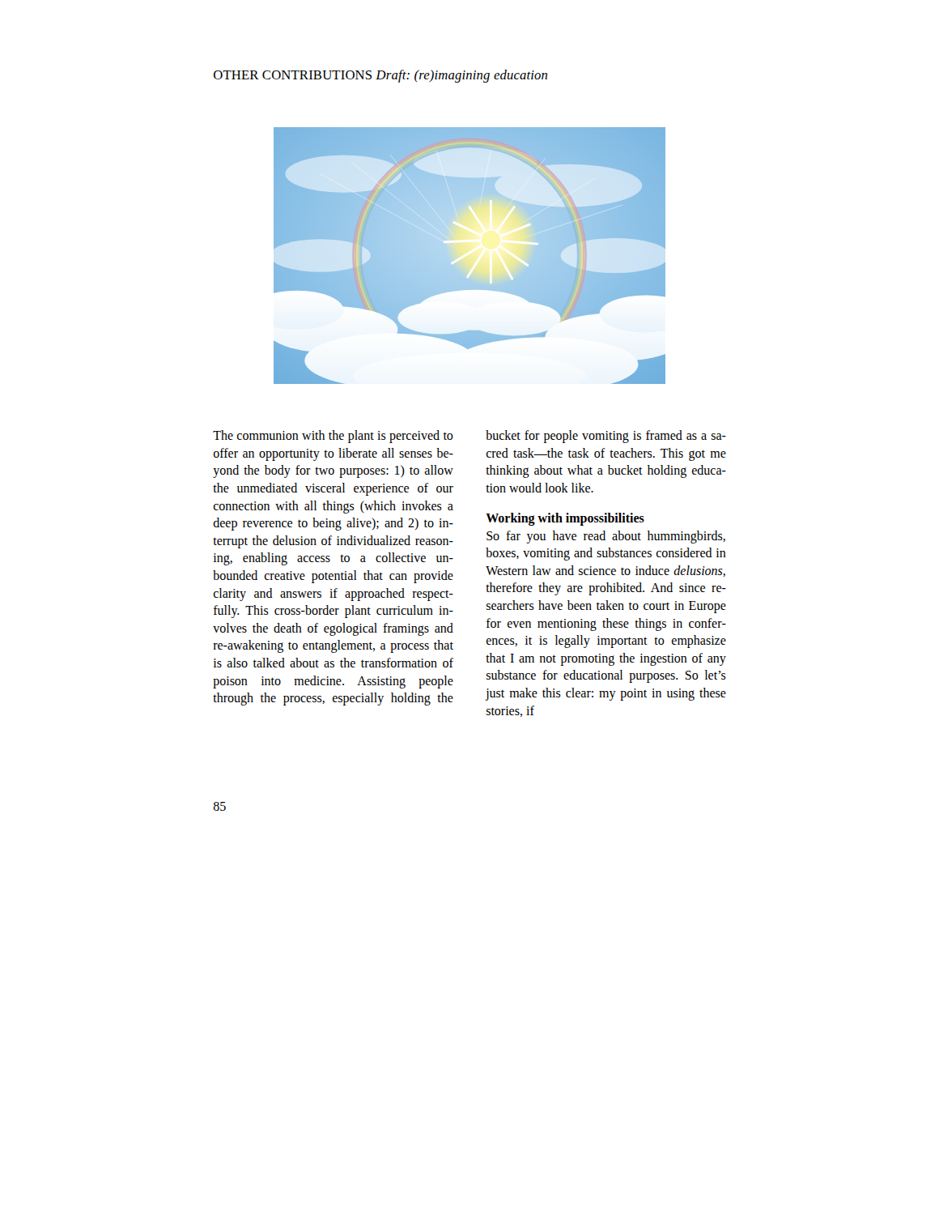OTHER CONTRIBUTIONS Draft: (re)imagining education
The communion with the plant is perceived to offer an opportunity to liberate all senses beyond the body for two purposes: 1) to allow the unmediated visceral experience of our connection with all things (which invokes a deep reverence to being alive); and 2) to interrupt the delusion of individualized reasoning, enabling access to a collective unbounded creative potential that can provide clarity and answers if approached respectfully. This cross-border plant curriculum involves the death of egological framings and re-awakening to entanglement, a process that is also talked about as the transformation of poison into medicine. Assisting people through the process, especially holding the bucket for people vomiting is framed as a sacred task—the task of teachers. This got me thinking about what a bucket holding education would look like.
Working with impossibilities
So far you have read about hummingbirds, boxes, vomiting and substances considered in Western law and science to induce delusions, therefore they are prohibited. And since researchers have been taken to court in Europe for even mentioning these things in conferences, it is legally important to emphasize that I am not promoting the ingestion of any substance for educational purposes. So let’s just make this clear: my point in using these stories, if
85